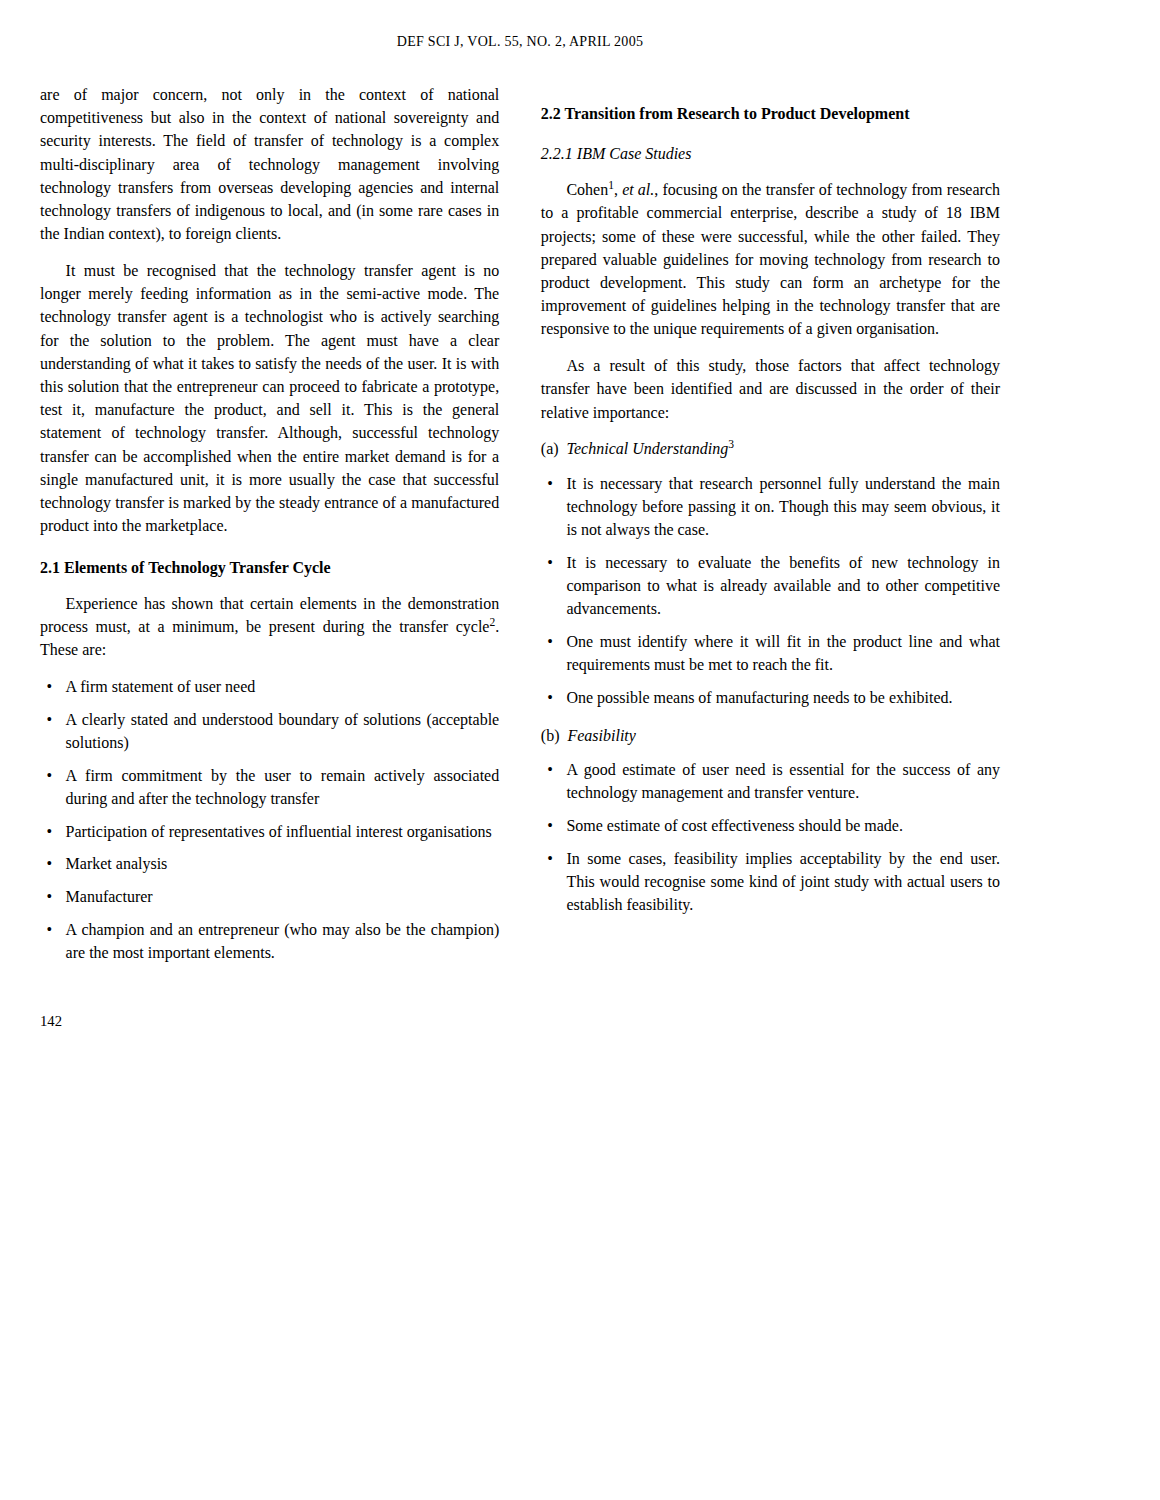DEF SCI J, VOL. 55, NO. 2, APRIL 2005
are of major concern, not only in the context of national competitiveness but also in the context of national sovereignty and security interests. The field of transfer of technology is a complex multi-disciplinary area of technology management involving technology transfers from overseas developing agencies and internal technology transfers of indigenous to local, and (in some rare cases in the Indian context), to foreign clients.
It must be recognised that the technology transfer agent is no longer merely feeding information as in the semi-active mode. The technology transfer agent is a technologist who is actively searching for the solution to the problem. The agent must have a clear understanding of what it takes to satisfy the needs of the user. It is with this solution that the entrepreneur can proceed to fabricate a prototype, test it, manufacture the product, and sell it. This is the general statement of technology transfer. Although, successful technology transfer can be accomplished when the entire market demand is for a single manufactured unit, it is more usually the case that successful technology transfer is marked by the steady entrance of a manufactured product into the marketplace.
2.1 Elements of Technology Transfer Cycle
Experience has shown that certain elements in the demonstration process must, at a minimum, be present during the transfer cycle2. These are:
A firm statement of user need
A clearly stated and understood boundary of solutions (acceptable solutions)
A firm commitment by the user to remain actively associated during and after the technology transfer
Participation of representatives of influential interest organisations
Market analysis
Manufacturer
A champion and an entrepreneur (who may also be the champion) are the most important elements.
142
2.2 Transition from Research to Product Development
2.2.1 IBM Case Studies
Cohen1, et al., focusing on the transfer of technology from research to a profitable commercial enterprise, describe a study of 18 IBM projects; some of these were successful, while the other failed. They prepared valuable guidelines for moving technology from research to product development. This study can form an archetype for the improvement of guidelines helping in the technology transfer that are responsive to the unique requirements of a given organisation.
As a result of this study, those factors that affect technology transfer have been identified and are discussed in the order of their relative importance:
(a) Technical Understanding3
It is necessary that research personnel fully understand the main technology before passing it on. Though this may seem obvious, it is not always the case.
It is necessary to evaluate the benefits of new technology in comparison to what is already available and to other competitive advancements.
One must identify where it will fit in the product line and what requirements must be met to reach the fit.
One possible means of manufacturing needs to be exhibited.
(b) Feasibility
A good estimate of user need is essential for the success of any technology management and transfer venture.
Some estimate of cost effectiveness should be made.
In some cases, feasibility implies acceptability by the end user. This would recognise some kind of joint study with actual users to establish feasibility.